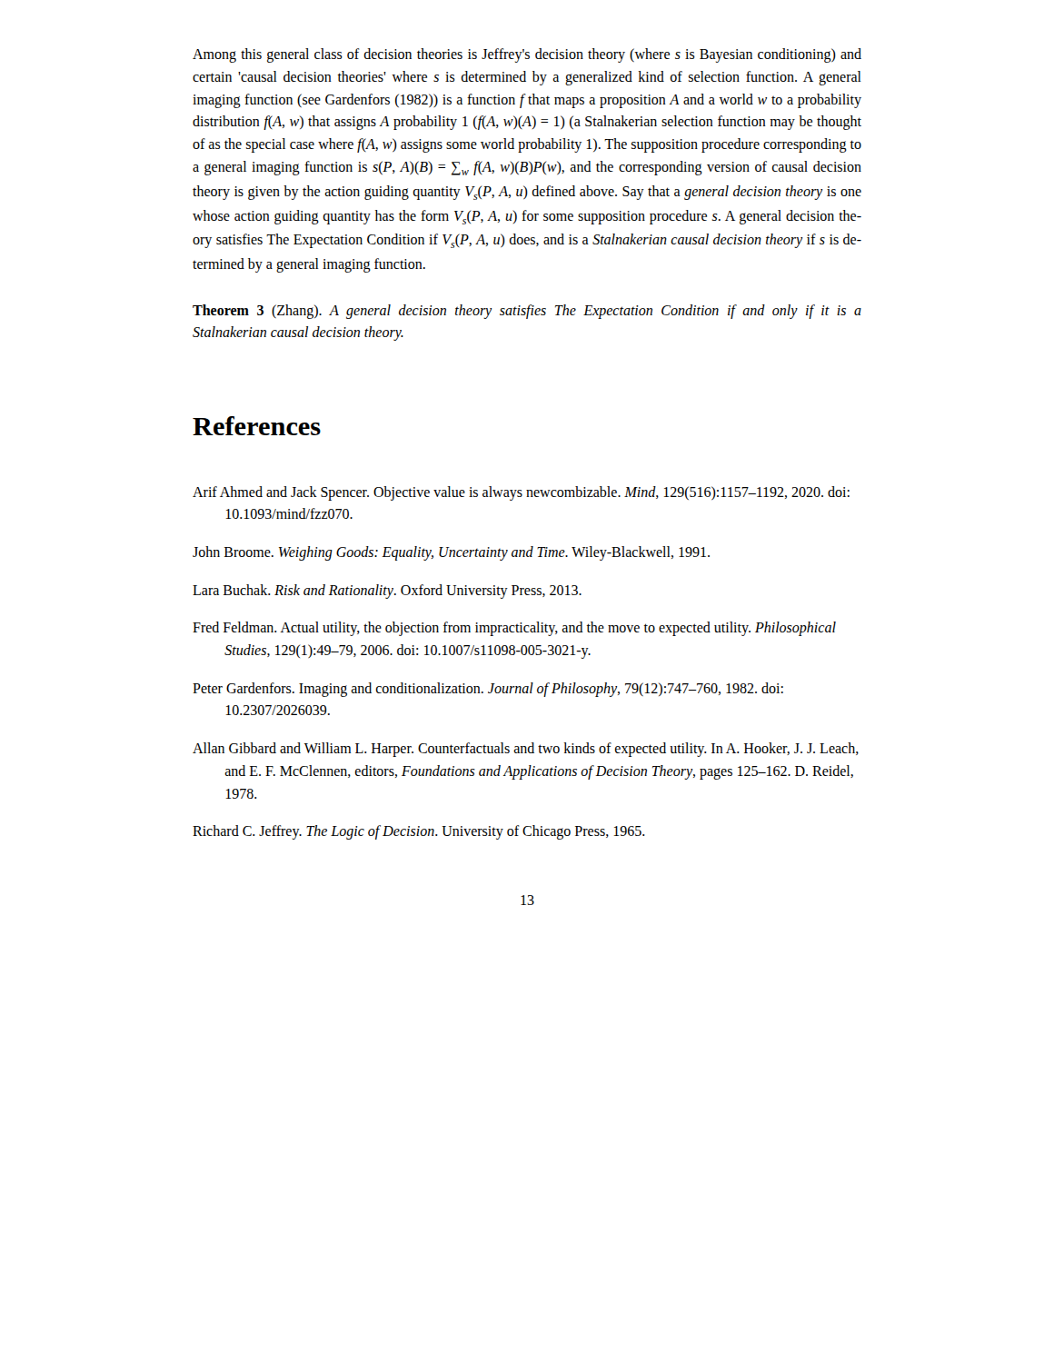Among this general class of decision theories is Jeffrey's decision theory (where s is Bayesian conditioning) and certain 'causal decision theories' where s is determined by a generalized kind of selection function. A general imaging function (see Gardenfors (1982)) is a function f that maps a proposition A and a world w to a probability distribution f(A, w) that assigns A probability 1 (f(A, w)(A) = 1) (a Stalnakerian selection function may be thought of as the special case where f(A, w) assigns some world probability 1). The supposition procedure corresponding to a general imaging function is s(P, A)(B) = ∑w f(A, w)(B)P(w), and the corresponding version of causal decision theory is given by the action guiding quantity Vs(P, A, u) defined above. Say that a general decision theory is one whose action guiding quantity has the form Vs(P, A, u) for some supposition procedure s. A general decision theory satisfies The Expectation Condition if Vs(P, A, u) does, and is a Stalnakerian causal decision theory if s is determined by a general imaging function.
Theorem 3 (Zhang). A general decision theory satisfies The Expectation Condition if and only if it is a Stalnakerian causal decision theory.
References
Arif Ahmed and Jack Spencer. Objective value is always newcombizable. Mind, 129(516):1157–1192, 2020. doi: 10.1093/mind/fzz070.
John Broome. Weighing Goods: Equality, Uncertainty and Time. Wiley-Blackwell, 1991.
Lara Buchak. Risk and Rationality. Oxford University Press, 2013.
Fred Feldman. Actual utility, the objection from impracticality, and the move to expected utility. Philosophical Studies, 129(1):49–79, 2006. doi: 10.1007/s11098-005-3021-y.
Peter Gardenfors. Imaging and conditionalization. Journal of Philosophy, 79(12):747–760, 1982. doi: 10.2307/2026039.
Allan Gibbard and William L. Harper. Counterfactuals and two kinds of expected utility. In A. Hooker, J. J. Leach, and E. F. McClennen, editors, Foundations and Applications of Decision Theory, pages 125–162. D. Reidel, 1978.
Richard C. Jeffrey. The Logic of Decision. University of Chicago Press, 1965.
13